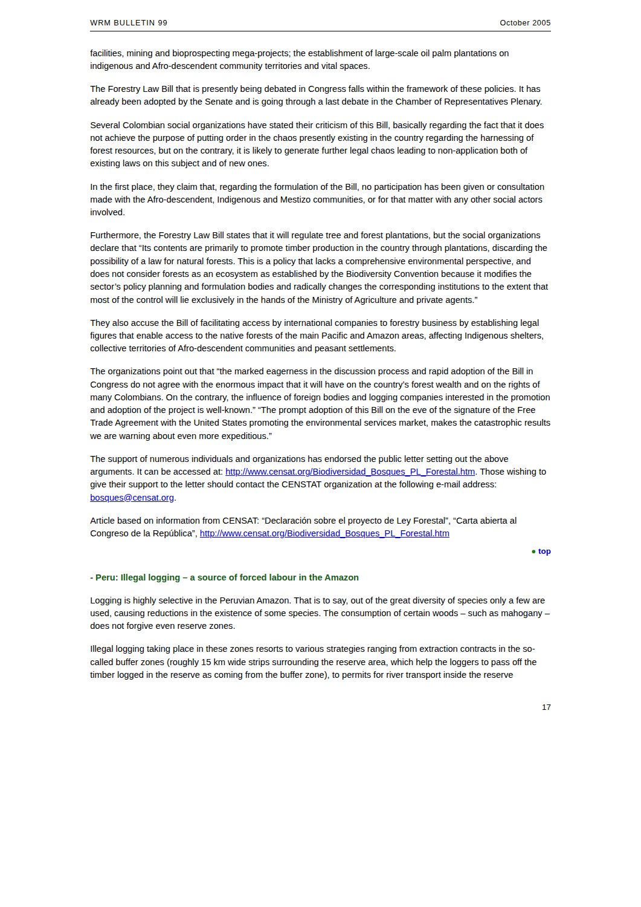WRM BULLETIN 99 October 2005
facilities, mining and bioprospecting mega-projects; the establishment of large-scale oil palm plantations on indigenous and Afro-descendent community territories and vital spaces.
The Forestry Law Bill that is presently being debated in Congress falls within the framework of these policies. It has already been adopted by the Senate and is going through a last debate in the Chamber of Representatives Plenary.
Several Colombian social organizations have stated their criticism of this Bill, basically regarding the fact that it does not achieve the purpose of putting order in the chaos presently existing in the country regarding the harnessing of forest resources, but on the contrary, it is likely to generate further legal chaos leading to non-application both of existing laws on this subject and of new ones.
In the first place, they claim that, regarding the formulation of the Bill, no participation has been given or consultation made with the Afro-descendent, Indigenous and Mestizo communities, or for that matter with any other social actors involved.
Furthermore, the Forestry Law Bill states that it will regulate tree and forest plantations, but the social organizations declare that “Its contents are primarily to promote timber production in the country through plantations, discarding the possibility of a law for natural forests. This is a policy that lacks a comprehensive environmental perspective, and does not consider forests as an ecosystem as established by the Biodiversity Convention because it modifies the sector’s policy planning and formulation bodies and radically changes the corresponding institutions to the extent that most of the control will lie exclusively in the hands of the Ministry of Agriculture and private agents.”
They also accuse the Bill of facilitating access by international companies to forestry business by establishing legal figures that enable access to the native forests of the main Pacific and Amazon areas, affecting Indigenous shelters, collective territories of Afro-descendent communities and peasant settlements.
The organizations point out that “the marked eagerness in the discussion process and rapid adoption of the Bill in Congress do not agree with the enormous impact that it will have on the country’s forest wealth and on the rights of many Colombians. On the contrary, the influence of foreign bodies and logging companies interested in the promotion and adoption of the project is well-known.” “The prompt adoption of this Bill on the eve of the signature of the Free Trade Agreement with the United States promoting the environmental services market, makes the catastrophic results we are warning about even more expeditious.”
The support of numerous individuals and organizations has endorsed the public letter setting out the above arguments. It can be accessed at: http://www.censat.org/Biodiversidad_Bosques_PL_Forestal.htm. Those wishing to give their support to the letter should contact the CENSTAT organization at the following e-mail address: bosques@censat.org.
Article based on information from CENSAT: “Declaración sobre el proyecto de Ley Forestal”, “Carta abierta al Congreso de la República”, http://www.censat.org/Biodiversidad_Bosques_PL_Forestal.htm
● top
- Peru: Illegal logging – a source of forced labour in the Amazon
Logging is highly selective in the Peruvian Amazon. That is to say, out of the great diversity of species only a few are used, causing reductions in the existence of some species. The consumption of certain woods – such as mahogany – does not forgive even reserve zones.
Illegal logging taking place in these zones resorts to various strategies ranging from extraction contracts in the so-called buffer zones (roughly 15 km wide strips surrounding the reserve area, which help the loggers to pass off the timber logged in the reserve as coming from the buffer zone), to permits for river transport inside the reserve
17